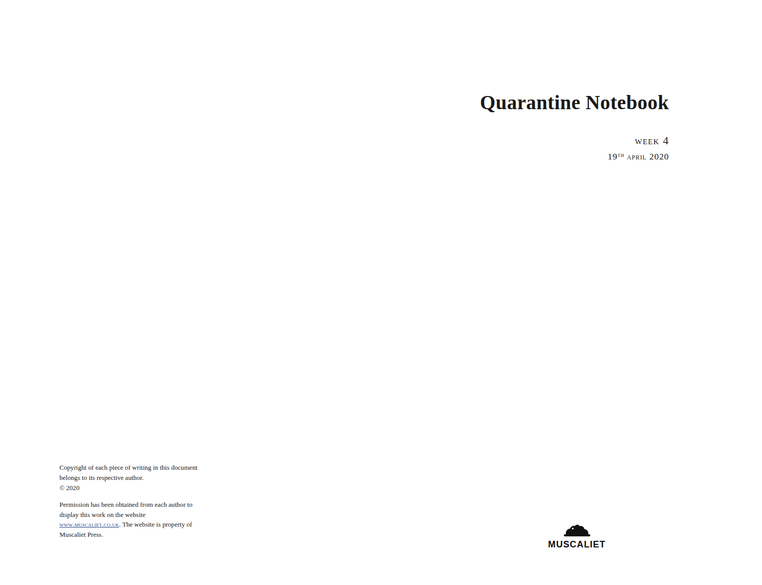Quarantine Notebook
Week 4
19th April 2020
Copyright of each piece of writing in this document belongs to its respective author.
© 2020
Permission has been obtained from each author to display this work on the website www.muscaliet.co.uk. The website is property of Muscaliet Press.
MUSCALIET